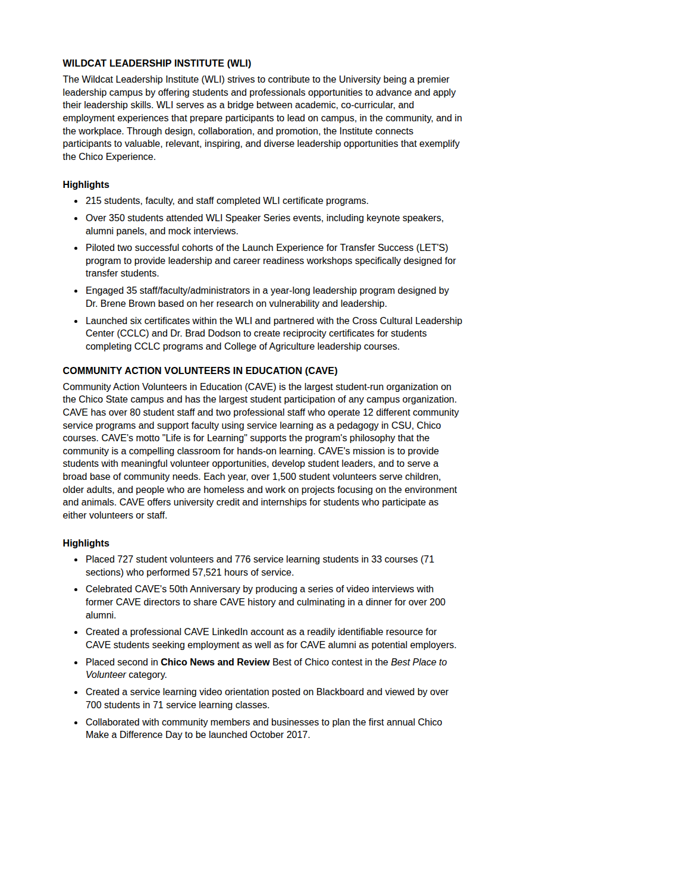WILDCAT LEADERSHIP INSTITUTE (WLI)
The Wildcat Leadership Institute (WLI) strives to contribute to the University being a premier leadership campus by offering students and professionals opportunities to advance and apply their leadership skills. WLI serves as a bridge between academic, co-curricular, and employment experiences that prepare participants to lead on campus, in the community, and in the workplace. Through design, collaboration, and promotion, the Institute connects participants to valuable, relevant, inspiring, and diverse leadership opportunities that exemplify the Chico Experience.
Highlights
215 students, faculty, and staff completed WLI certificate programs.
Over 350 students attended WLI Speaker Series events, including keynote speakers, alumni panels, and mock interviews.
Piloted two successful cohorts of the Launch Experience for Transfer Success (LET'S) program to provide leadership and career readiness workshops specifically designed for transfer students.
Engaged 35 staff/faculty/administrators in a year-long leadership program designed by Dr. Brene Brown based on her research on vulnerability and leadership.
Launched six certificates within the WLI and partnered with the Cross Cultural Leadership Center (CCLC) and Dr. Brad Dodson to create reciprocity certificates for students completing CCLC programs and College of Agriculture leadership courses.
COMMUNITY ACTION VOLUNTEERS IN EDUCATION (CAVE)
Community Action Volunteers in Education (CAVE) is the largest student-run organization on the Chico State campus and has the largest student participation of any campus organization. CAVE has over 80 student staff and two professional staff who operate 12 different community service programs and support faculty using service learning as a pedagogy in CSU, Chico courses. CAVE's motto "Life is for Learning" supports the program's philosophy that the community is a compelling classroom for hands-on learning. CAVE's mission is to provide students with meaningful volunteer opportunities, develop student leaders, and to serve a broad base of community needs. Each year, over 1,500 student volunteers serve children, older adults, and people who are homeless and work on projects focusing on the environment and animals. CAVE offers university credit and internships for students who participate as either volunteers or staff.
Highlights
Placed 727 student volunteers and 776 service learning students in 33 courses (71 sections) who performed 57,521 hours of service.
Celebrated CAVE's 50th Anniversary by producing a series of video interviews with former CAVE directors to share CAVE history and culminating in a dinner for over 200 alumni.
Created a professional CAVE LinkedIn account as a readily identifiable resource for CAVE students seeking employment as well as for CAVE alumni as potential employers.
Placed second in Chico News and Review Best of Chico contest in the Best Place to Volunteer category.
Created a service learning video orientation posted on Blackboard and viewed by over 700 students in 71 service learning classes.
Collaborated with community members and businesses to plan the first annual Chico Make a Difference Day to be launched October 2017.